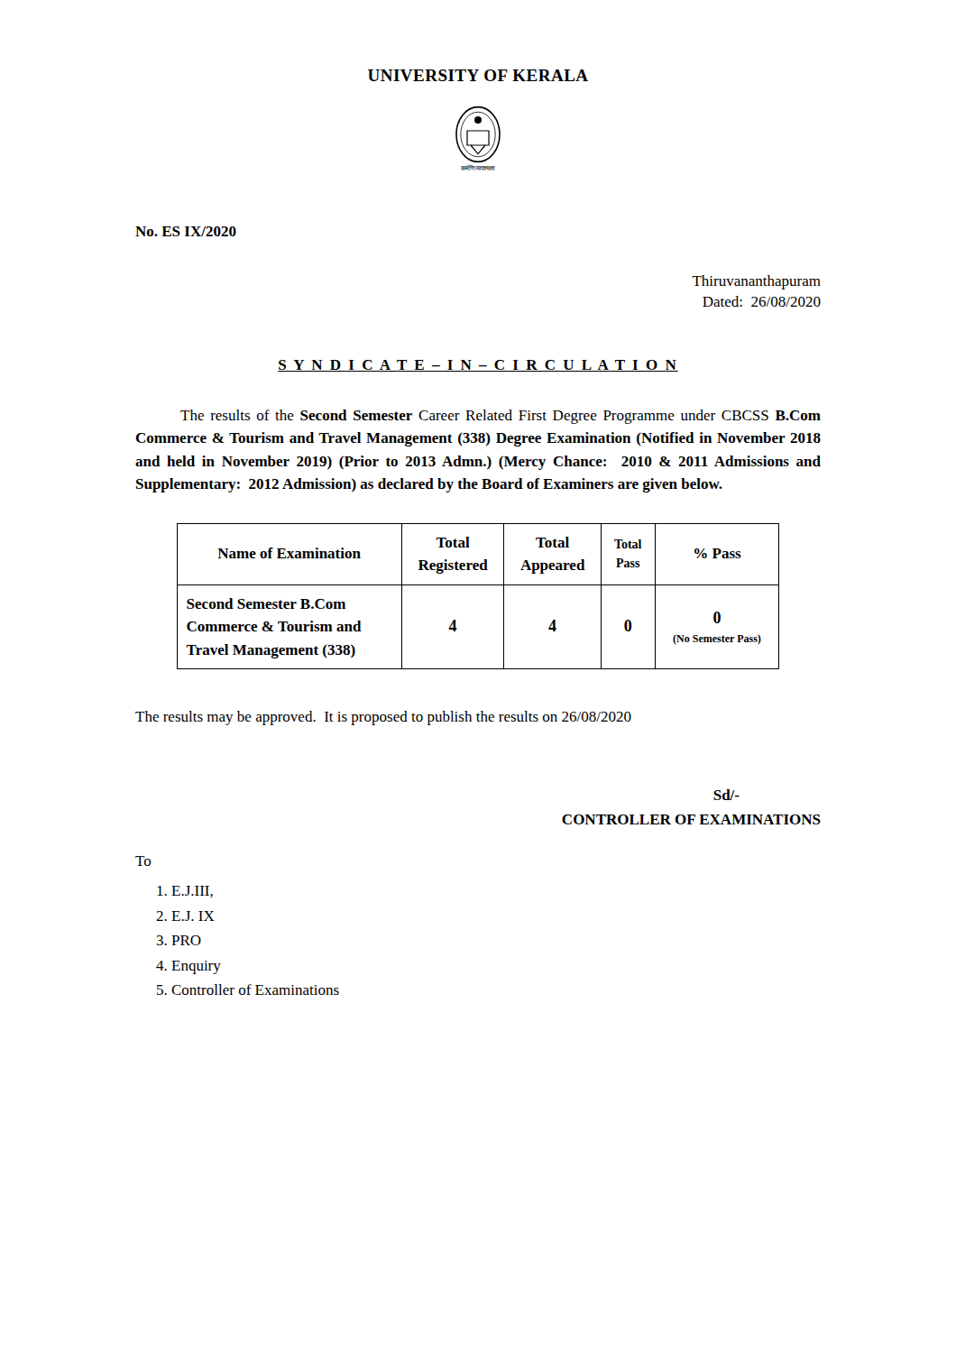UNIVERSITY OF KERALA
No. ES IX/2020
Thiruvananthapuram
Dated: 26/08/2020
S Y N D I C A T E – I N – C I R C U L A T I O N
The results of the Second Semester Career Related First Degree Programme under CBCSS B.Com Commerce & Tourism and Travel Management (338) Degree Examination (Notified in November 2018 and held in November 2019) (Prior to 2013 Admn.) (Mercy Chance: 2010 & 2011 Admissions and Supplementary: 2012 Admission) as declared by the Board of Examiners are given below.
| Name of Examination | Total Registered | Total Appeared | Total Pass | % Pass |
| --- | --- | --- | --- | --- |
| Second Semester B.Com Commerce & Tourism and Travel Management (338) | 4 | 4 | 0 | 0 (No Semester Pass) |
The results may be approved. It is proposed to publish the results on 26/08/2020
Sd/-
CONTROLLER OF EXAMINATIONS
To
E.J.III,
E.J. IX
PRO
Enquiry
Controller of Examinations